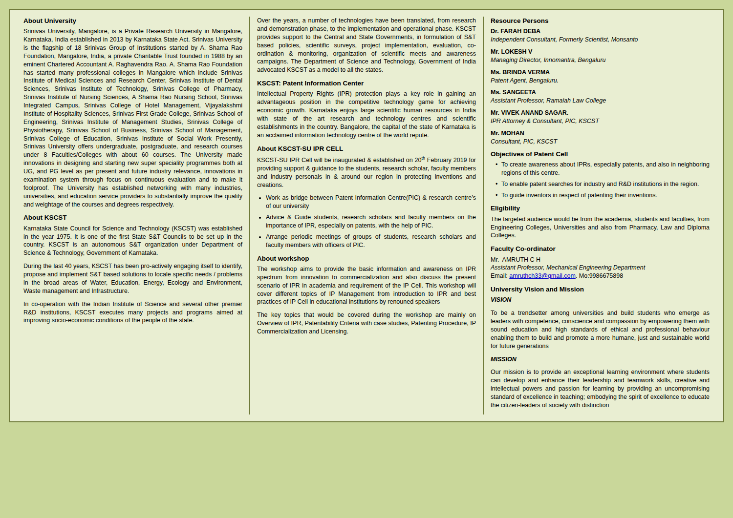About University
Srinivas University, Mangalore, is a Private Research University in Mangalore, Karnataka, India established in 2013 by Karnataka State Act. Srinivas University is the flagship of 18 Srinivas Group of Institutions started by A. Shama Rao Foundation, Mangalore, India, a private Charitable Trust founded in 1988 by an eminent Chartered Accountant A. Raghavendra Rao. A. Shama Rao Foundation has started many professional colleges in Mangalore which include Srinivas Institute of Medical Sciences and Research Center, Srinivas Institute of Dental Sciences, Srinivas Institute of Technology, Srinivas College of Pharmacy, Srinivas Institute of Nursing Sciences, A Shama Rao Nursing School, Srinivas Integrated Campus, Srinivas College of Hotel Management, Vijayalakshmi Institute of Hospitality Sciences, Srinivas First Grade College, Srinivas School of Engineering, Srinivas Institute of Management Studies, Srinivas College of Physiotherapy, Srinivas School of Business, Srinivas School of Management, Srinivas College of Education, Srinivas Institute of Social Work Presently, Srinivas University offers undergraduate, postgraduate, and research courses under 8 Faculties/Colleges with about 60 courses. The University made innovations in designing and starting new super speciality programmes both at UG, and PG level as per present and future industry relevance, innovations in examination system through focus on continuous evaluation and to make it foolproof. The University has established networking with many industries, universities, and education service providers to substantially improve the quality and weightage of the courses and degrees respectively.
About KSCST
Karnataka State Council for Science and Technology (KSCST) was established in the year 1975. It is one of the first State S&T Councils to be set up in the country. KSCST is an autonomous S&T organization under Department of Science & Technology, Government of Karnataka.
During the last 40 years, KSCST has been pro-actively engaging itself to identify, propose and implement S&T based solutions to locale specific needs / problems in the broad areas of Water, Education, Energy, Ecology and Environment, Waste management and Infrastructure.
In co-operation with the Indian Institute of Science and several other premier R&D institutions, KSCST executes many projects and programs aimed at improving socio-economic conditions of the people of the state.
Over the years, a number of technologies have been translated, from research and demonstration phase, to the implementation and operational phase. KSCST provides support to the Central and State Governments, in formulation of S&T based policies, scientific surveys, project implementation, evaluation, co-ordination & monitoring, organization of scientific meets and awareness campaigns. The Department of Science and Technology, Government of India advocated KSCST as a model to all the states.
KSCST: Patent Information Center
Intellectual Property Rights (IPR) protection plays a key role in gaining an advantageous position in the competitive technology game for achieving economic growth. Karnataka enjoys large scientific human resources in India with state of the art research and technology centres and scientific establishments in the country. Bangalore, the capital of the state of Karnataka is an acclaimed information technology centre of the world repute.
About KSCST-SU IPR CELL
KSCST-SU IPR Cell will be inaugurated & established on 20th February 2019 for providing support & guidance to the students, research scholar, faculty members and industry personals in & around our region in protecting inventions and creations.
Work as bridge between Patent Information Centre(PIC) & research centre’s of our university
Advice & Guide students, research scholars and faculty members on the importance of IPR, especially on patents, with the help of PIC.
Arrange periodic meetings of groups of students, research scholars and faculty members with officers of PIC.
About workshop
The workshop aims to provide the basic information and awareness on IPR spectrum from innovation to commercialization and also discuss the present scenario of IPR in academia and requirement of the IP Cell. This workshop will cover different topics of IP Management from introduction to IPR and best practices of IP Cell in educational institutions by renouned speakers
The key topics that would be covered during the workshop are mainly on Overview of IPR, Patentability Criteria with case studies, Patenting Procedure, IP Commercialization and Licensing.
Resource Persons
Dr. FARAH DEBA
Independent Consultant, Formerly Scientist, Monsanto
Mr. LOKESH V
Managing Director, Innomantra, Bengaluru
Ms. BRINDA VERMA
Patent Agent, Bengaluru.
Ms. SANGEETA
Assistant Professor, Ramaiah Law College
Mr. VIVEK ANAND SAGAR.
IPR Attorney & Consultant, PIC, KSCST
Mr. MOHAN
Consultant, PIC, KSCST
Objectives of Patent Cell
To create awareness about IPRs, especially patents, and also in neighboring regions of this centre.
To enable patent searches for industry and R&D institutions in the region.
To guide inventors in respect of patenting their inventions.
Eligibility
The targeted audience would be from the academia, students and faculties, from Engineering Colleges, Universities and also from Pharmacy, Law and Diploma Colleges.
Faculty Co-ordinator
Mr. AMRUTH C H
Assistant Professor, Mechanical Engineering Department
Email: amruthch33@gmail.com. Mo:9986675898
University Vision and Mission
VISION
To be a trendsetter among universities and build students who emerge as leaders with competence, conscience and compassion by empowering them with sound education and high standards of ethical and professional behaviour enabling them to build and promote a more humane, just and sustainable world for future generations
MISSION
Our mission is to provide an exceptional learning environment where students can develop and enhance their leadership and teamwork skills, creative and intellectual powers and passion for learning by providing an uncompromising standard of excellence in teaching; embodying the spirit of excellence to educate the citizen-leaders of society with distinction